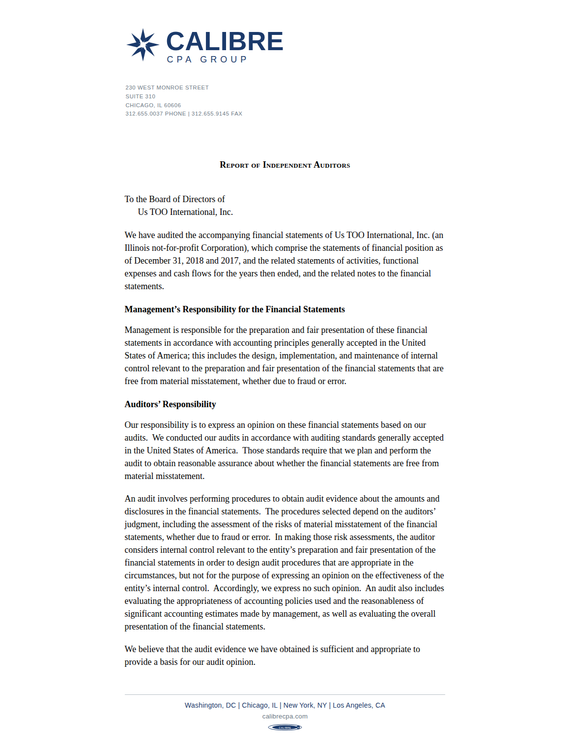CALIBRE CPA GROUP
230 WEST MONROE STREET
SUITE 310
CHICAGO, IL 60606
312.655.0037 PHONE | 312.655.9145 FAX
Report of Independent Auditors
To the Board of Directors of Us TOO International, Inc.
We have audited the accompanying financial statements of Us TOO International, Inc. (an Illinois not-for-profit Corporation), which comprise the statements of financial position as of December 31, 2018 and 2017, and the related statements of activities, functional expenses and cash flows for the years then ended, and the related notes to the financial statements.
Management’s Responsibility for the Financial Statements
Management is responsible for the preparation and fair presentation of these financial statements in accordance with accounting principles generally accepted in the United States of America; this includes the design, implementation, and maintenance of internal control relevant to the preparation and fair presentation of the financial statements that are free from material misstatement, whether due to fraud or error.
Auditors’ Responsibility
Our responsibility is to express an opinion on these financial statements based on our audits. We conducted our audits in accordance with auditing standards generally accepted in the United States of America. Those standards require that we plan and perform the audit to obtain reasonable assurance about whether the financial statements are free from material misstatement.
An audit involves performing procedures to obtain audit evidence about the amounts and disclosures in the financial statements. The procedures selected depend on the auditors’ judgment, including the assessment of the risks of material misstatement of the financial statements, whether due to fraud or error. In making those risk assessments, the auditor considers internal control relevant to the entity’s preparation and fair presentation of the financial statements in order to design audit procedures that are appropriate in the circumstances, but not for the purpose of expressing an opinion on the effectiveness of the entity’s internal control. Accordingly, we express no such opinion. An audit also includes evaluating the appropriateness of accounting policies used and the reasonableness of significant accounting estimates made by management, as well as evaluating the overall presentation of the financial statements.
We believe that the audit evidence we have obtained is sufficient and appropriate to provide a basis for our audit opinion.
Washington, DC | Chicago, IL | New York, NY | Los Angeles, CA
calibrecpa.com
CALIBRE 30